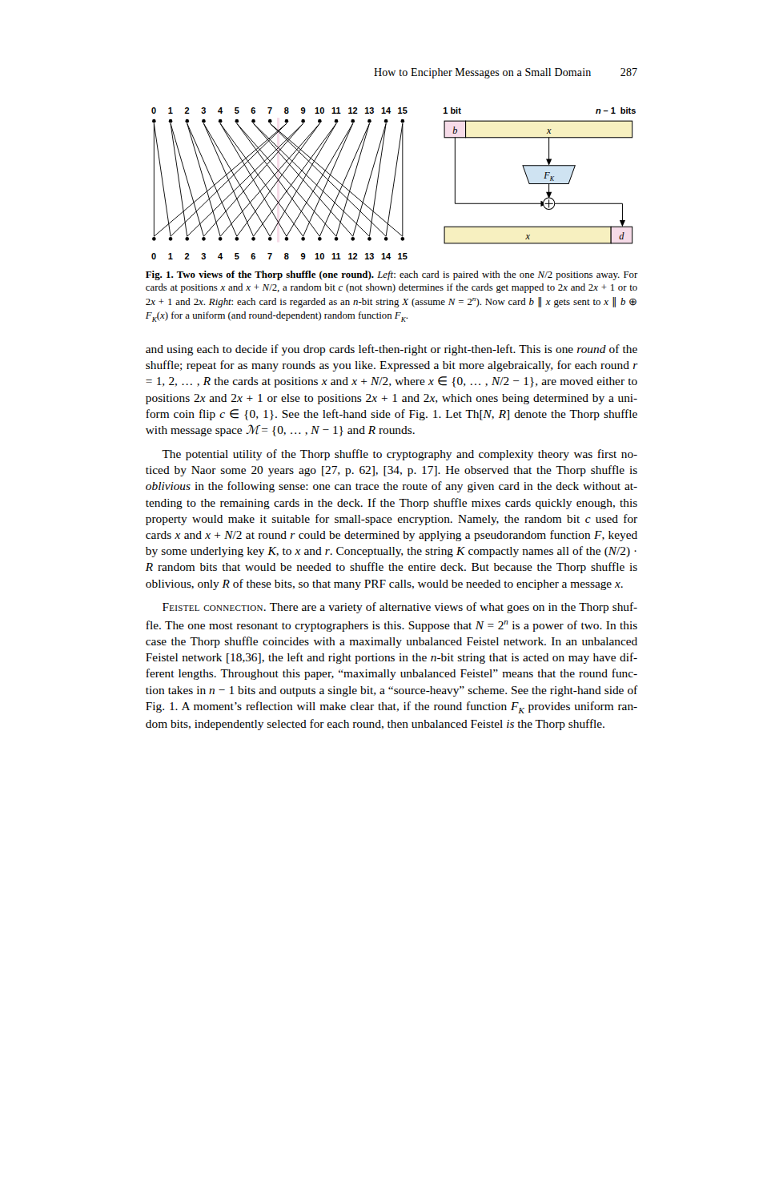How to Encipher Messages on a Small Domain287
0123456789101112131415
0123456789101112131415
1 bit
n – 1 bits
b x FK x d
Fig. 1. Two views of the Thorp shuffle (one round). Left: each card is paired with the one N/2 positions away. For cards at positions x and x + N/2, a random bit c (not shown) determines if the cards get mapped to 2x and 2x + 1 or to 2x + 1 and 2x. Right: each card is regarded as an n-bit string X (assume N = 2n). Now card b ∥ x gets sent to x ∥ b ⊕ FK(x) for a uniform (and round-dependent) random function FK.
and using each to decide if you drop cards left-then-right or right-then-left. This is one round of the shuffle; repeat for as many rounds as you like. Expressed a bit more algebraically, for each round r = 1, 2, … , R the cards at positions x and x + N/2, where x ∈ {0, … , N/2 − 1}, are moved either to positions 2x and 2x + 1 or else to positions 2x + 1 and 2x, which ones being determined by a uniform coin flip c ∈ {0, 1}. See the left-hand side of Fig. 1. Let Th[N, R] denote the Thorp shuffle with message space ℳ = {0, … , N − 1} and R rounds.
The potential utility of the Thorp shuffle to cryptography and complexity theory was first noticed by Naor some 20 years ago [27, p. 62], [34, p. 17]. He observed that the Thorp shuffle is oblivious in the following sense: one can trace the route of any given card in the deck without attending to the remaining cards in the deck. If the Thorp shuffle mixes cards quickly enough, this property would make it suitable for small-space encryption. Namely, the random bit c used for cards x and x + N/2 at round r could be determined by applying a pseudorandom function F, keyed by some underlying key K, to x and r. Conceptually, the string K compactly names all of the (N/2) · R random bits that would be needed to shuffle the entire deck. But because the Thorp shuffle is oblivious, only R of these bits, so that many PRF calls, would be needed to encipher a message x.
Feistel connection. There are a variety of alternative views of what goes on in the Thorp shuffle. The one most resonant to cryptographers is this. Suppose that N = 2n is a power of two. In this case the Thorp shuffle coincides with a maximally unbalanced Feistel network. In an unbalanced Feistel network [18,36], the left and right portions in the n-bit string that is acted on may have different lengths. Throughout this paper, “maximally unbalanced Feistel” means that the round function takes in n − 1 bits and outputs a single bit, a “source-heavy” scheme. See the right-hand side of Fig. 1. A moment’s reflection will make clear that, if the round function FK provides uniform random bits, independently selected for each round, then unbalanced Feistel is the Thorp shuffle.